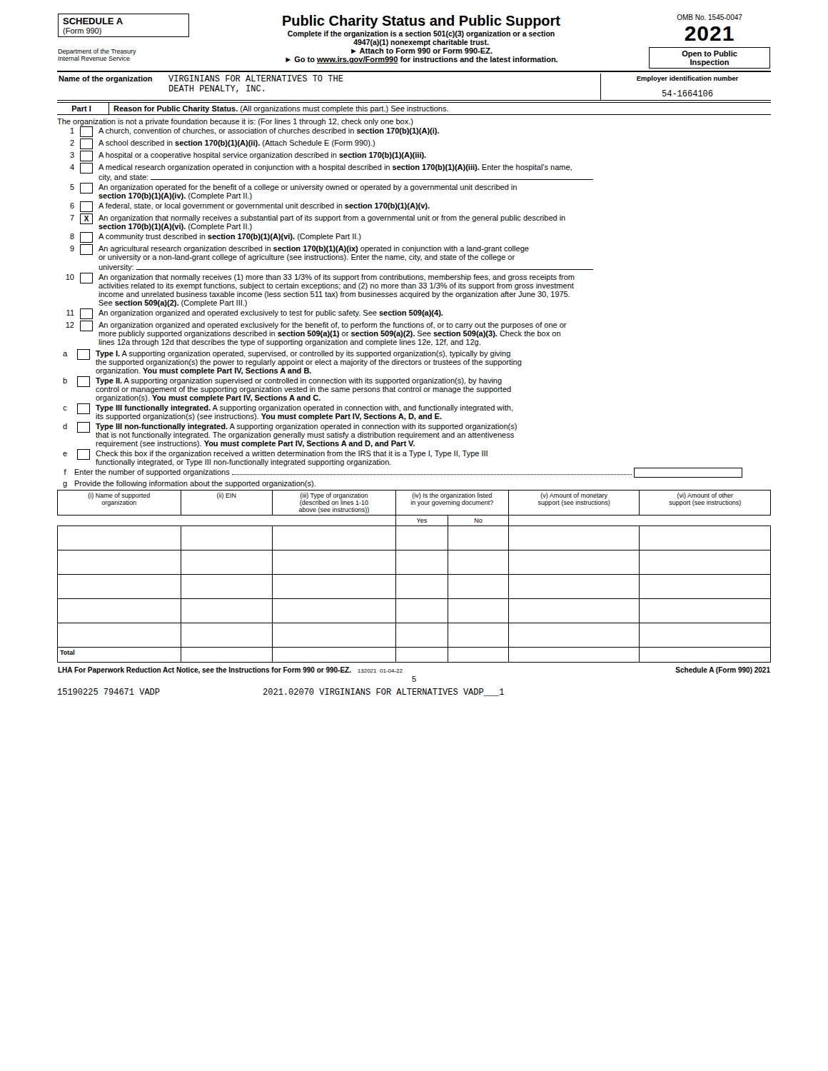| SCHEDULE A (Form 990) | Public Charity Status and Public Support Complete if the organization is a section 501(c)(3) organization or a section 4947(a)(1) nonexempt charitable trust. | OMB No. 1545-0047 2021 |
| Department of the Treasury Internal Revenue Service | ► Attach to Form 990 or Form 990-EZ. ► Go to www.irs.gov/Form990 for instructions and the latest information. | Open to Public Inspection |
| Name of the organization | VIRGINIANS FOR ALTERNATIVES TO THE DEATH PENALTY, INC. | Employer identification number 54-1664106 |
Part I
Reason for Public Charity Status. (All organizations must complete this part.) See instructions.
The organization is not a private foundation because it is: (For lines 1 through 12, check only one box.)
| 1 | | A church, convention of churches, or association of churches described in section 170(b)(1)(A)(i). |
| 2 | | A school described in section 170(b)(1)(A)(ii). (Attach Schedule E (Form 990).) |
| 3 | | A hospital or a cooperative hospital service organization described in section 170(b)(1)(A)(iii). |
| 4 | | A medical research organization operated in conjunction with a hospital described in section 170(b)(1)(A)(iii). Enter the hospital's name, city, and state: |
| 5 | | An organization operated for the benefit of a college or university owned or operated by a governmental unit described in section 170(b)(1)(A)(iv). (Complete Part II.) |
| 6 | | A federal, state, or local government or governmental unit described in section 170(b)(1)(A)(v). |
| 7 | X | An organization that normally receives a substantial part of its support from a governmental unit or from the general public described in section 170(b)(1)(A)(vi). (Complete Part II.) |
| 8 | | A community trust described in section 170(b)(1)(A)(vi). (Complete Part II.) |
| 9 | | An agricultural research organization described in section 170(b)(1)(A)(ix) operated in conjunction with a land-grant college or university or a non-land-grant college of agriculture (see instructions). Enter the name, city, and state of the college or university: |
| 10 | | An organization that normally receives (1) more than 33 1/3% of its support from contributions, membership fees, and gross receipts from activities related to its exempt functions, subject to certain exceptions; and (2) no more than 33 1/3% of its support from gross investment income and unrelated business taxable income (less section 511 tax) from businesses acquired by the organization after June 30, 1975. See section 509(a)(2). (Complete Part III.) |
| 11 | | An organization organized and operated exclusively to test for public safety. See section 509(a)(4). |
| 12 | | An organization organized and operated exclusively for the benefit of, to perform the functions of, or to carry out the purposes of one or more publicly supported organizations described in section 509(a)(1) or section 509(a)(2). See section 509(a)(3). Check the box on lines 12a through 12d that describes the type of supporting organization and complete lines 12e, 12f, and 12g. |
| a | | Type I. A supporting organization operated, supervised, or controlled by its supported organization(s), typically by giving the supported organization(s) the power to regularly appoint or elect a majority of the directors or trustees of the supporting organization. You must complete Part IV, Sections A and B. |
| b | | Type II. A supporting organization supervised or controlled in connection with its supported organization(s), by having control or management of the supporting organization vested in the same persons that control or manage the supported organization(s). You must complete Part IV, Sections A and C. |
| c | | Type III functionally integrated. A supporting organization operated in connection with, and functionally integrated with, its supported organization(s) (see instructions). You must complete Part IV, Sections A, D, and E. |
| d | | Type III non-functionally integrated. A supporting organization operated in connection with its supported organization(s) that is not functionally integrated. The organization generally must satisfy a distribution requirement and an attentiveness requirement (see instructions). You must complete Part IV, Sections A and D, and Part V. |
| e | | Check this box if the organization received a written determination from the IRS that it is a Type I, Type II, Type III functionally integrated, or Type III non-functionally integrated supporting organization. |
| f | Enter the number of supported organizations |
| g | Provide the following information about the supported organization(s). |
| (i) Name of supported organization | (ii) EIN | (iii) Type of organization (described on lines 1-10 above (see instructions)) | (iv) Is the organization listed in your governing document? | (v) Amount of monetary support (see instructions) | (vi) Amount of other support (see instructions) |
| --- | --- | --- | --- | --- | --- |
| | | | Yes | No | | |
| Total | | | | | | |
| LHA For Paperwork Reduction Act Notice, see the Instructions for Form 990 or 990-EZ. 132021 01-04-22 | Schedule A (Form 990) 2021 |
5
15190225 794671 VADP 2021.02070 VIRGINIANS FOR ALTERNATIVES VADP___1